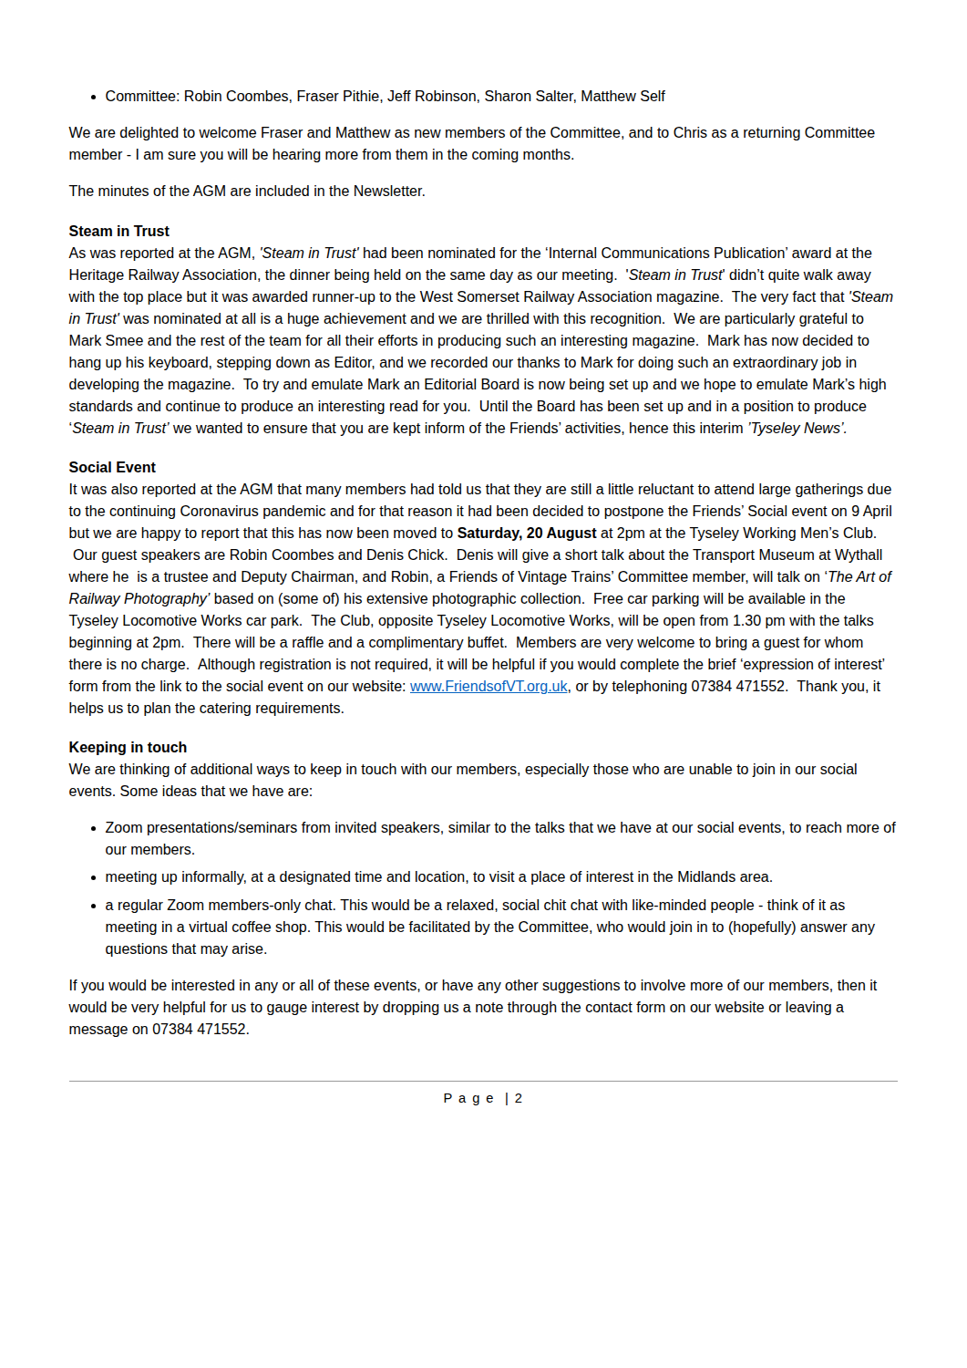Committee: Robin Coombes, Fraser Pithie, Jeff Robinson, Sharon Salter, Matthew Self
We are delighted to welcome Fraser and Matthew as new members of the Committee, and to Chris as a returning Committee member - I am sure you will be hearing more from them in the coming months.
The minutes of the AGM are included in the Newsletter.
Steam in Trust
As was reported at the AGM, 'Steam in Trust' had been nominated for the ‘Internal Communications Publication’ award at the Heritage Railway Association, the dinner being held on the same day as our meeting. 'Steam in Trust' didn’t quite walk away with the top place but it was awarded runner-up to the West Somerset Railway Association magazine. The very fact that 'Steam in Trust' was nominated at all is a huge achievement and we are thrilled with this recognition. We are particularly grateful to Mark Smee and the rest of the team for all their efforts in producing such an interesting magazine. Mark has now decided to hang up his keyboard, stepping down as Editor, and we recorded our thanks to Mark for doing such an extraordinary job in developing the magazine. To try and emulate Mark an Editorial Board is now being set up and we hope to emulate Mark’s high standards and continue to produce an interesting read for you. Until the Board has been set up and in a position to produce ‘Steam in Trust’ we wanted to ensure that you are kept inform of the Friends’ activities, hence this interim ’Tyseley News’.
Social Event
It was also reported at the AGM that many members had told us that they are still a little reluctant to attend large gatherings due to the continuing Coronavirus pandemic and for that reason it had been decided to postpone the Friends’ Social event on 9 April but we are happy to report that this has now been moved to Saturday, 20 August at 2pm at the Tyseley Working Men’s Club. Our guest speakers are Robin Coombes and Denis Chick. Denis will give a short talk about the Transport Museum at Wythall where he is a trustee and Deputy Chairman, and Robin, a Friends of Vintage Trains’ Committee member, will talk on ‘The Art of Railway Photography’ based on (some of) his extensive photographic collection. Free car parking will be available in the Tyseley Locomotive Works car park. The Club, opposite Tyseley Locomotive Works, will be open from 1.30 pm with the talks beginning at 2pm. There will be a raffle and a complimentary buffet. Members are very welcome to bring a guest for whom there is no charge. Although registration is not required, it will be helpful if you would complete the brief ‘expression of interest’ form from the link to the social event on our website: www.FriendsofVT.org.uk, or by telephoning 07384 471552. Thank you, it helps us to plan the catering requirements.
Keeping in touch
We are thinking of additional ways to keep in touch with our members, especially those who are unable to join in our social events. Some ideas that we have are:
Zoom presentations/seminars from invited speakers, similar to the talks that we have at our social events, to reach more of our members.
meeting up informally, at a designated time and location, to visit a place of interest in the Midlands area.
a regular Zoom members-only chat. This would be a relaxed, social chit chat with like-minded people - think of it as meeting in a virtual coffee shop. This would be facilitated by the Committee, who would join in to (hopefully) answer any questions that may arise.
If you would be interested in any or all of these events, or have any other suggestions to involve more of our members, then it would be very helpful for us to gauge interest by dropping us a note through the contact form on our website or leaving a message on 07384 471552.
P a g e | 2